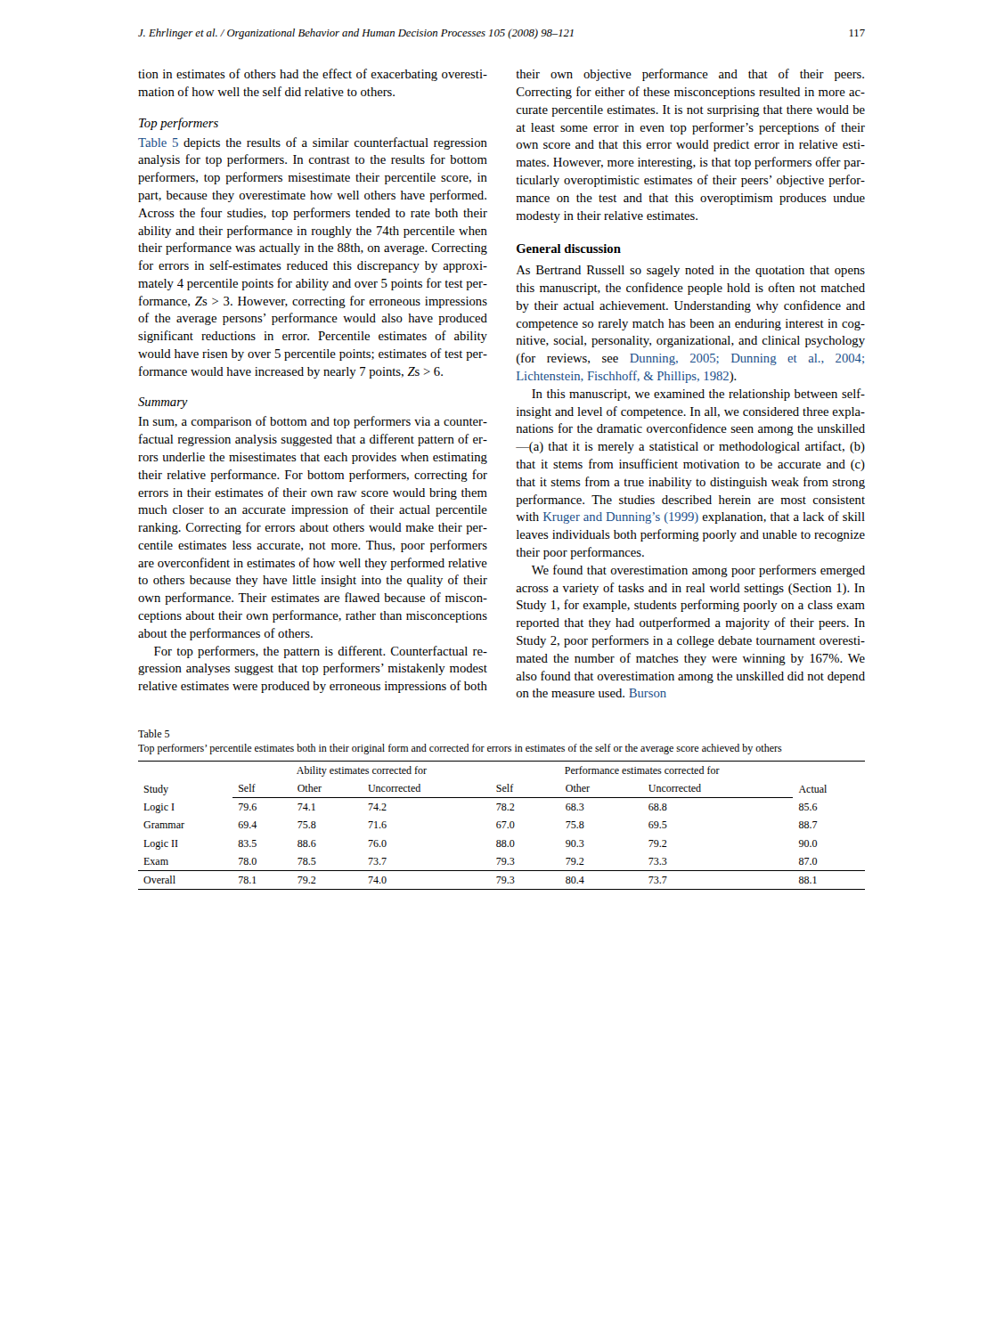J. Ehrlinger et al. / Organizational Behavior and Human Decision Processes 105 (2008) 98–121 117
tion in estimates of others had the effect of exacerbating overestimation of how well the self did relative to others.
Top performers
Table 5 depicts the results of a similar counterfactual regression analysis for top performers. In contrast to the results for bottom performers, top performers misestimate their percentile score, in part, because they overestimate how well others have performed. Across the four studies, top performers tended to rate both their ability and their performance in roughly the 74th percentile when their performance was actually in the 88th, on average. Correcting for errors in self-estimates reduced this discrepancy by approximately 4 percentile points for ability and over 5 points for test performance, Zs > 3. However, correcting for erroneous impressions of the average persons’ performance would also have produced significant reductions in error. Percentile estimates of ability would have risen by over 5 percentile points; estimates of test performance would have increased by nearly 7 points, Zs > 6.
Summary
In sum, a comparison of bottom and top performers via a counterfactual regression analysis suggested that a different pattern of errors underlie the misestimates that each provides when estimating their relative performance. For bottom performers, correcting for errors in their estimates of their own raw score would bring them much closer to an accurate impression of their actual percentile ranking. Correcting for errors about others would make their percentile estimates less accurate, not more. Thus, poor performers are overconfident in estimates of how well they performed relative to others because they have little insight into the quality of their own performance. Their estimates are flawed because of misconceptions about their own performance, rather than misconceptions about the performances of others.
For top performers, the pattern is different. Counterfactual regression analyses suggest that top performers’ mistakenly modest relative estimates were produced by erroneous impressions of both their own objective performance and that of their peers. Correcting for either of these misconceptions resulted in more accurate percentile estimates. It is not surprising that there would be at least some error in even top performer’s perceptions of their own score and that this error would predict error in relative estimates. However, more interesting, is that top performers offer particularly overoptimistic estimates of their peers’ objective performance on the test and that this overoptimism produces undue modesty in their relative estimates.
General discussion
As Bertrand Russell so sagely noted in the quotation that opens this manuscript, the confidence people hold is often not matched by their actual achievement. Understanding why confidence and competence so rarely match has been an enduring interest in cognitive, social, personality, organizational, and clinical psychology (for reviews, see Dunning, 2005; Dunning et al., 2004; Lichtenstein, Fischhoff, & Phillips, 1982).
In this manuscript, we examined the relationship between self-insight and level of competence. In all, we considered three explanations for the dramatic overconfidence seen among the unskilled—(a) that it is merely a statistical or methodological artifact, (b) that it stems from insufficient motivation to be accurate and (c) that it stems from a true inability to distinguish weak from strong performance. The studies described herein are most consistent with Kruger and Dunning’s (1999) explanation, that a lack of skill leaves individuals both performing poorly and unable to recognize their poor performances.
We found that overestimation among poor performers emerged across a variety of tasks and in real world settings (Section 1). In Study 1, for example, students performing poorly on a class exam reported that they had outperformed a majority of their peers. In Study 2, poor performers in a college debate tournament overestimated the number of matches they were winning by 167%. We also found that overestimation among the unskilled did not depend on the measure used. Burson
Table 5
Top performers’ percentile estimates both in their original form and corrected for errors in estimates of the self or the average score achieved by others
| Study | Ability estimates corrected for | Performance estimates corrected for | Actual |
| --- | --- | --- | --- |
| Self | Other | Uncorrected | Self | Other | Uncorrected |
| Logic I | 79.6 | 74.1 | 74.2 | 78.2 | 68.3 | 68.8 | 85.6 |
| Grammar | 69.4 | 75.8 | 71.6 | 67.0 | 75.8 | 69.5 | 88.7 |
| Logic II | 83.5 | 88.6 | 76.0 | 88.0 | 90.3 | 79.2 | 90.0 |
| Exam | 78.0 | 78.5 | 73.7 | 79.3 | 79.2 | 73.3 | 87.0 |
| Overall | 78.1 | 79.2 | 74.0 | 79.3 | 80.4 | 73.7 | 88.1 |